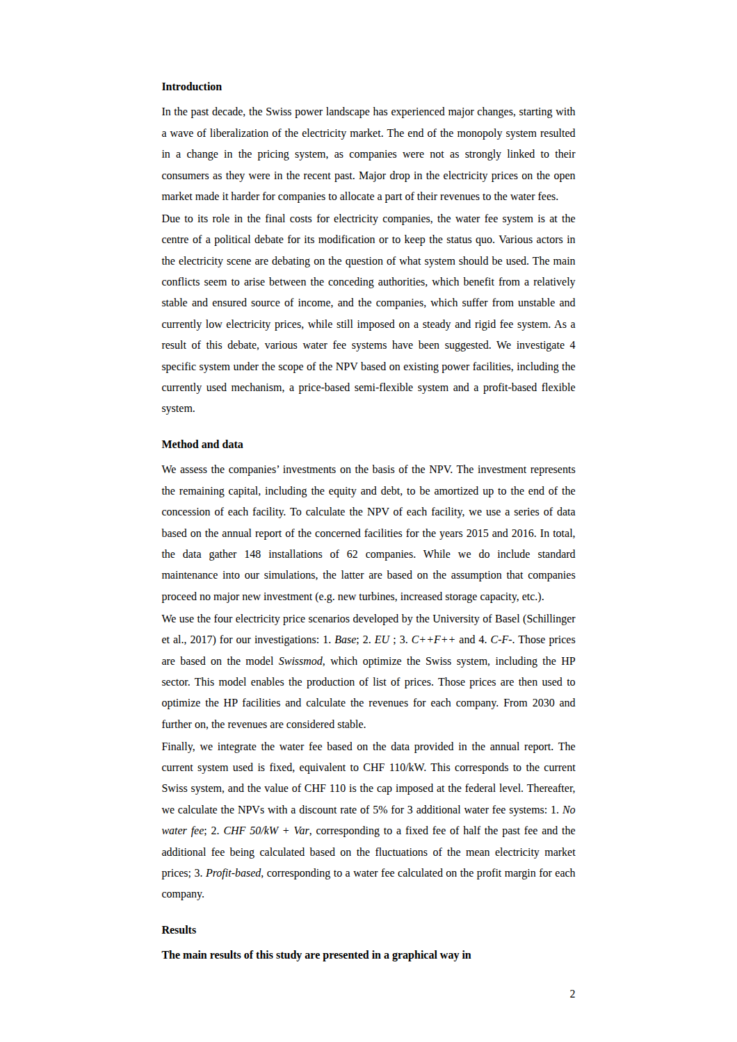Introduction
In the past decade, the Swiss power landscape has experienced major changes, starting with a wave of liberalization of the electricity market. The end of the monopoly system resulted in a change in the pricing system, as companies were not as strongly linked to their consumers as they were in the recent past. Major drop in the electricity prices on the open market made it harder for companies to allocate a part of their revenues to the water fees.
Due to its role in the final costs for electricity companies, the water fee system is at the centre of a political debate for its modification or to keep the status quo. Various actors in the electricity scene are debating on the question of what system should be used. The main conflicts seem to arise between the conceding authorities, which benefit from a relatively stable and ensured source of income, and the companies, which suffer from unstable and currently low electricity prices, while still imposed on a steady and rigid fee system. As a result of this debate, various water fee systems have been suggested. We investigate 4 specific system under the scope of the NPV based on existing power facilities, including the currently used mechanism, a price-based semi-flexible system and a profit-based flexible system.
Method and data
We assess the companies’ investments on the basis of the NPV. The investment represents the remaining capital, including the equity and debt, to be amortized up to the end of the concession of each facility. To calculate the NPV of each facility, we use a series of data based on the annual report of the concerned facilities for the years 2015 and 2016. In total, the data gather 148 installations of 62 companies. While we do include standard maintenance into our simulations, the latter are based on the assumption that companies proceed no major new investment (e.g. new turbines, increased storage capacity, etc.).
We use the four electricity price scenarios developed by the University of Basel (Schillinger et al., 2017) for our investigations: 1. Base; 2. EU ; 3. C++F++ and 4. C-F-. Those prices are based on the model Swissmod, which optimize the Swiss system, including the HP sector. This model enables the production of list of prices. Those prices are then used to optimize the HP facilities and calculate the revenues for each company. From 2030 and further on, the revenues are considered stable.
Finally, we integrate the water fee based on the data provided in the annual report. The current system used is fixed, equivalent to CHF 110/kW. This corresponds to the current Swiss system, and the value of CHF 110 is the cap imposed at the federal level. Thereafter, we calculate the NPVs with a discount rate of 5% for 3 additional water fee systems: 1. No water fee; 2. CHF 50/kW + Var, corresponding to a fixed fee of half the past fee and the additional fee being calculated based on the fluctuations of the mean electricity market prices; 3. Profit-based, corresponding to a water fee calculated on the profit margin for each company.
Results
The main results of this study are presented in a graphical way in
2